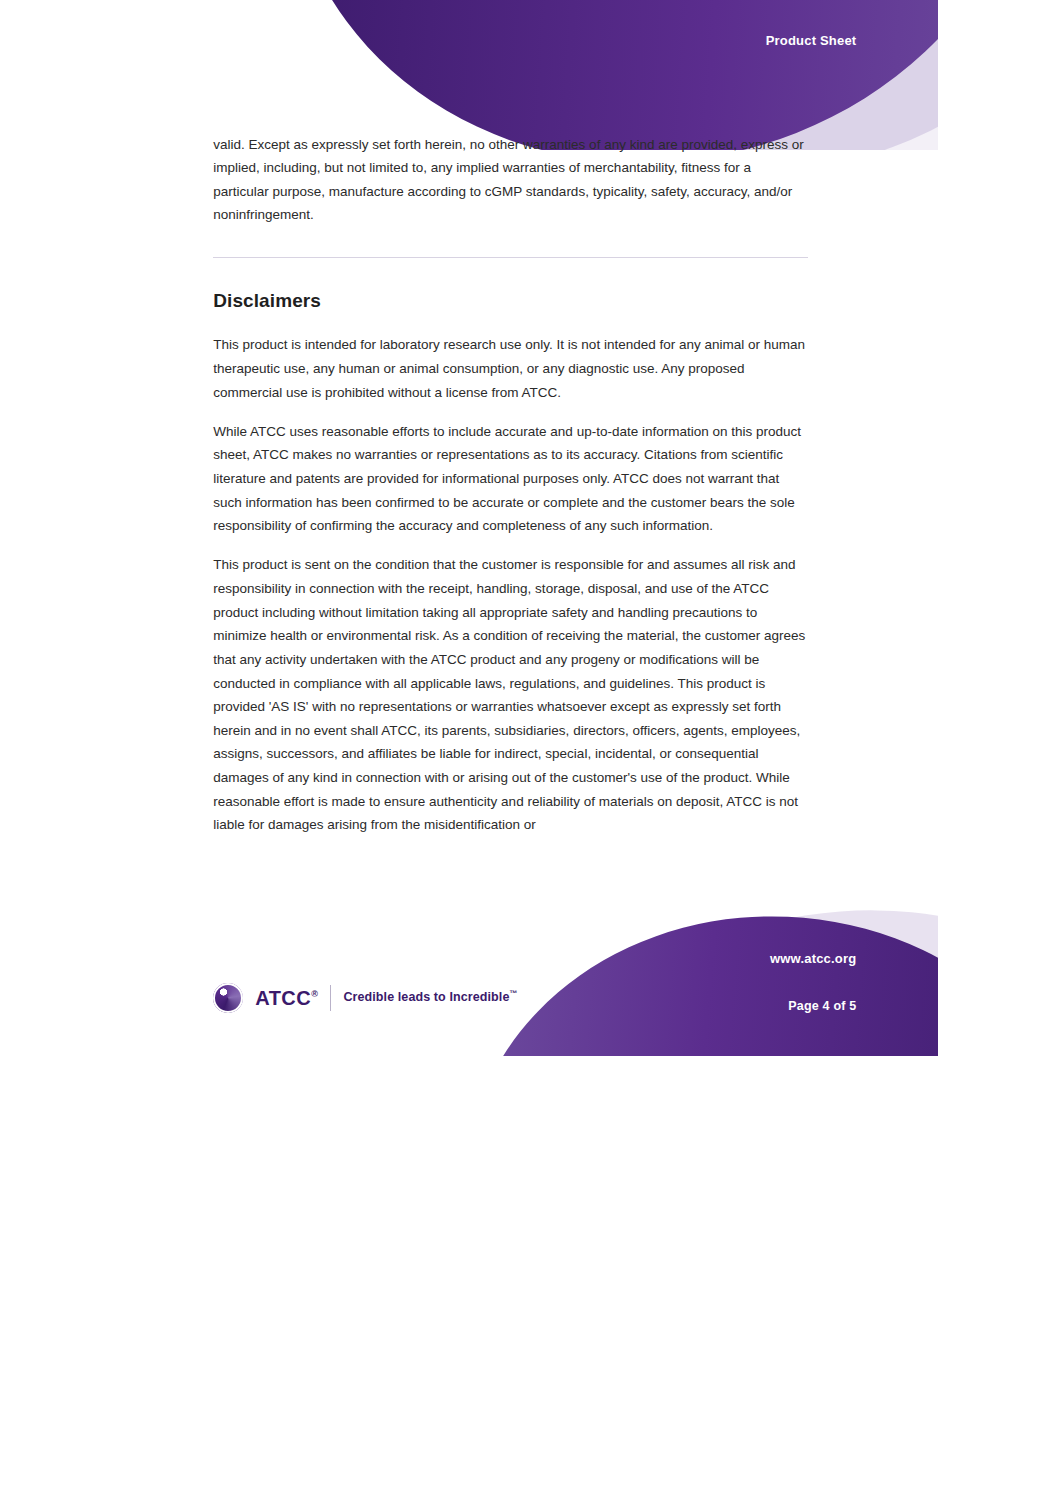yWXD64
95245
Product Sheet
valid. Except as expressly set forth herein, no other warranties of any kind are provided, express or implied, including, but not limited to, any implied warranties of merchantability, fitness for a particular purpose, manufacture according to cGMP standards, typicality, safety, accuracy, and/or noninfringement.
Disclaimers
This product is intended for laboratory research use only. It is not intended for any animal or human therapeutic use, any human or animal consumption, or any diagnostic use. Any proposed commercial use is prohibited without a license from ATCC.
While ATCC uses reasonable efforts to include accurate and up-to-date information on this product sheet, ATCC makes no warranties or representations as to its accuracy. Citations from scientific literature and patents are provided for informational purposes only. ATCC does not warrant that such information has been confirmed to be accurate or complete and the customer bears the sole responsibility of confirming the accuracy and completeness of any such information.
This product is sent on the condition that the customer is responsible for and assumes all risk and responsibility in connection with the receipt, handling, storage, disposal, and use of the ATCC product including without limitation taking all appropriate safety and handling precautions to minimize health or environmental risk. As a condition of receiving the material, the customer agrees that any activity undertaken with the ATCC product and any progeny or modifications will be conducted in compliance with all applicable laws, regulations, and guidelines. This product is provided 'AS IS' with no representations or warranties whatsoever except as expressly set forth herein and in no event shall ATCC, its parents, subsidiaries, directors, officers, agents, employees, assigns, successors, and affiliates be liable for indirect, special, incidental, or consequential damages of any kind in connection with or arising out of the customer's use of the product. While reasonable effort is made to ensure authenticity and reliability of materials on deposit, ATCC is not liable for damages arising from the misidentification or
ATCC®
Credible leads to Incredible™
www.atcc.org
Page 4 of 5